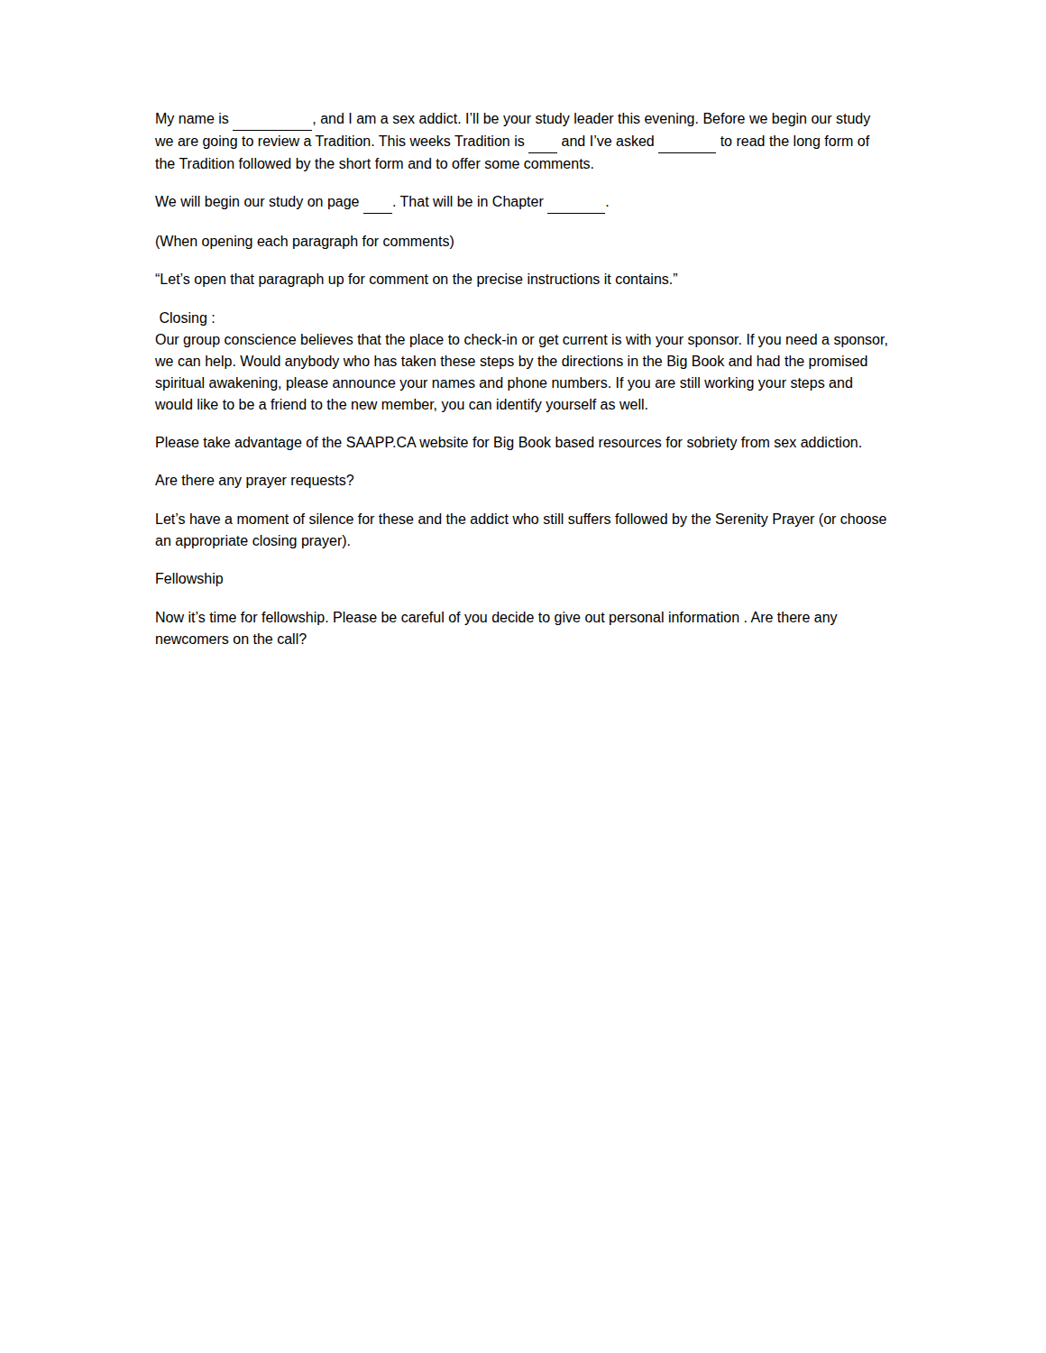My name is , and I am a sex addict. I’ll be your study leader this evening. Before we begin our study we are going to review a Tradition. This weeks Tradition is and I’ve asked to read the long form of the Tradition followed by the short form and to offer some comments.
We will begin our study on page . That will be in Chapter .
(When opening each paragraph for comments)
“Let’s open that paragraph up for comment on the precise instructions it contains.”
Closing :
Our group conscience believes that the place to check-in or get current is with your sponsor. If you need a sponsor, we can help. Would anybody who has taken these steps by the directions in the Big Book and had the promised spiritual awakening, please announce your names and phone numbers. If you are still working your steps and would like to be a friend to the new member, you can identify yourself as well.
Please take advantage of the SAAPP.CA website for Big Book based resources for sobriety from sex addiction.
Are there any prayer requests?
Let’s have a moment of silence for these and the addict who still suffers followed by the Serenity Prayer (or choose an appropriate closing prayer).
Fellowship
Now it’s time for fellowship. Please be careful of you decide to give out personal information . Are there any newcomers on the call?